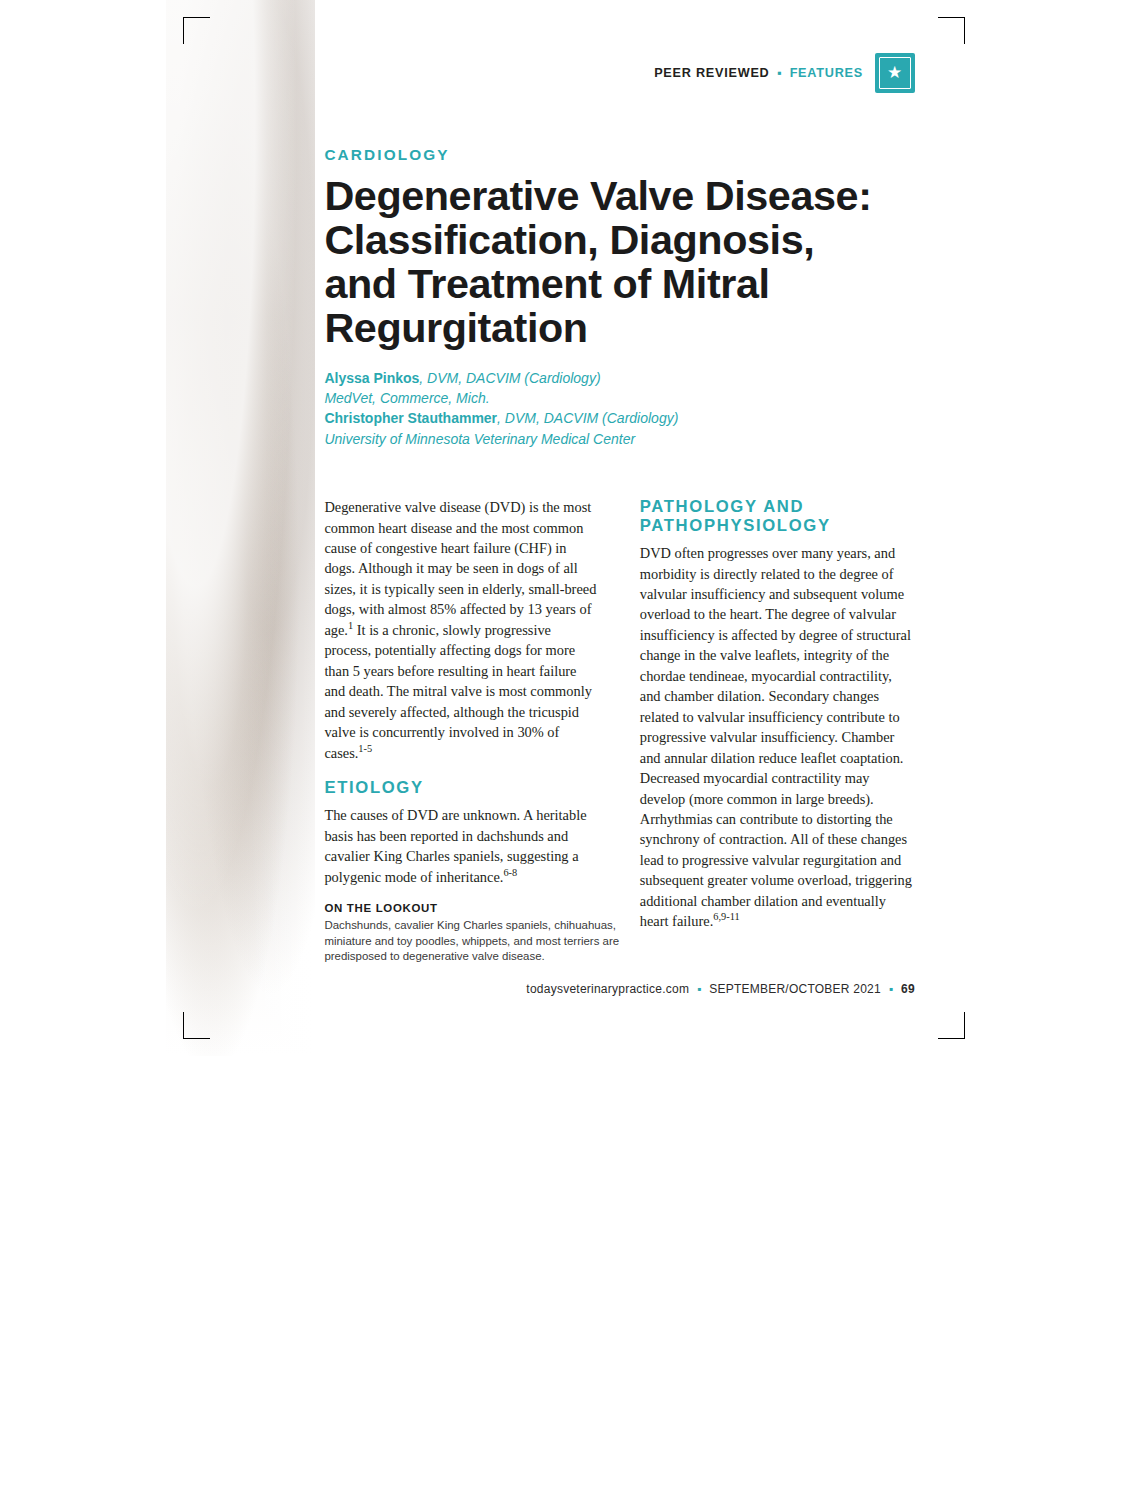PEER REVIEWED ▪ FEATURES
CARDIOLOGY
Degenerative Valve Disease:
Classification, Diagnosis,
and Treatment of Mitral
Regurgitation
Alyssa Pinkos, DVM, DACVIM (Cardiology)
MedVet, Commerce, Mich.
Christopher Stauthammer, DVM, DACVIM (Cardiology)
University of Minnesota Veterinary Medical Center
Degenerative valve disease (DVD) is the most common heart disease and the most common cause of congestive heart failure (CHF) in dogs. Although it may be seen in dogs of all sizes, it is typically seen in elderly, small-breed dogs, with almost 85% affected by 13 years of age.1 It is a chronic, slowly progressive process, potentially affecting dogs for more than 5 years before resulting in heart failure and death. The mitral valve is most commonly and severely affected, although the tricuspid valve is concurrently involved in 30% of cases.1-5
ETIOLOGY
The causes of DVD are unknown. A heritable basis has been reported in dachshunds and cavalier King Charles spaniels, suggesting a polygenic mode of inheritance.6-8
PATHOLOGY AND PATHOPHYSIOLOGY
DVD often progresses over many years, and morbidity is directly related to the degree of valvular insufficiency and subsequent volume overload to the heart. The degree of valvular insufficiency is affected by degree of structural change in the valve leaflets, integrity of the chordae tendineae, myocardial contractility, and chamber dilation. Secondary changes related to valvular insufficiency contribute to progressive valvular insufficiency. Chamber and annular dilation reduce leaflet coaptation. Decreased myocardial contractility may develop (more common in large breeds). Arrhythmias can contribute to distorting the synchrony of contraction. All of these changes lead to progressive valvular regurgitation and subsequent greater volume overload, triggering additional chamber dilation and eventually heart failure.6,9-11
ON THE LOOKOUT
Dachshunds, cavalier King Charles spaniels, chihuahuas, miniature and toy poodles, whippets, and most terriers are predisposed to degenerative valve disease.
todaysveterinarypractice.com ▪ SEPTEMBER/OCTOBER 2021 ▪ 69